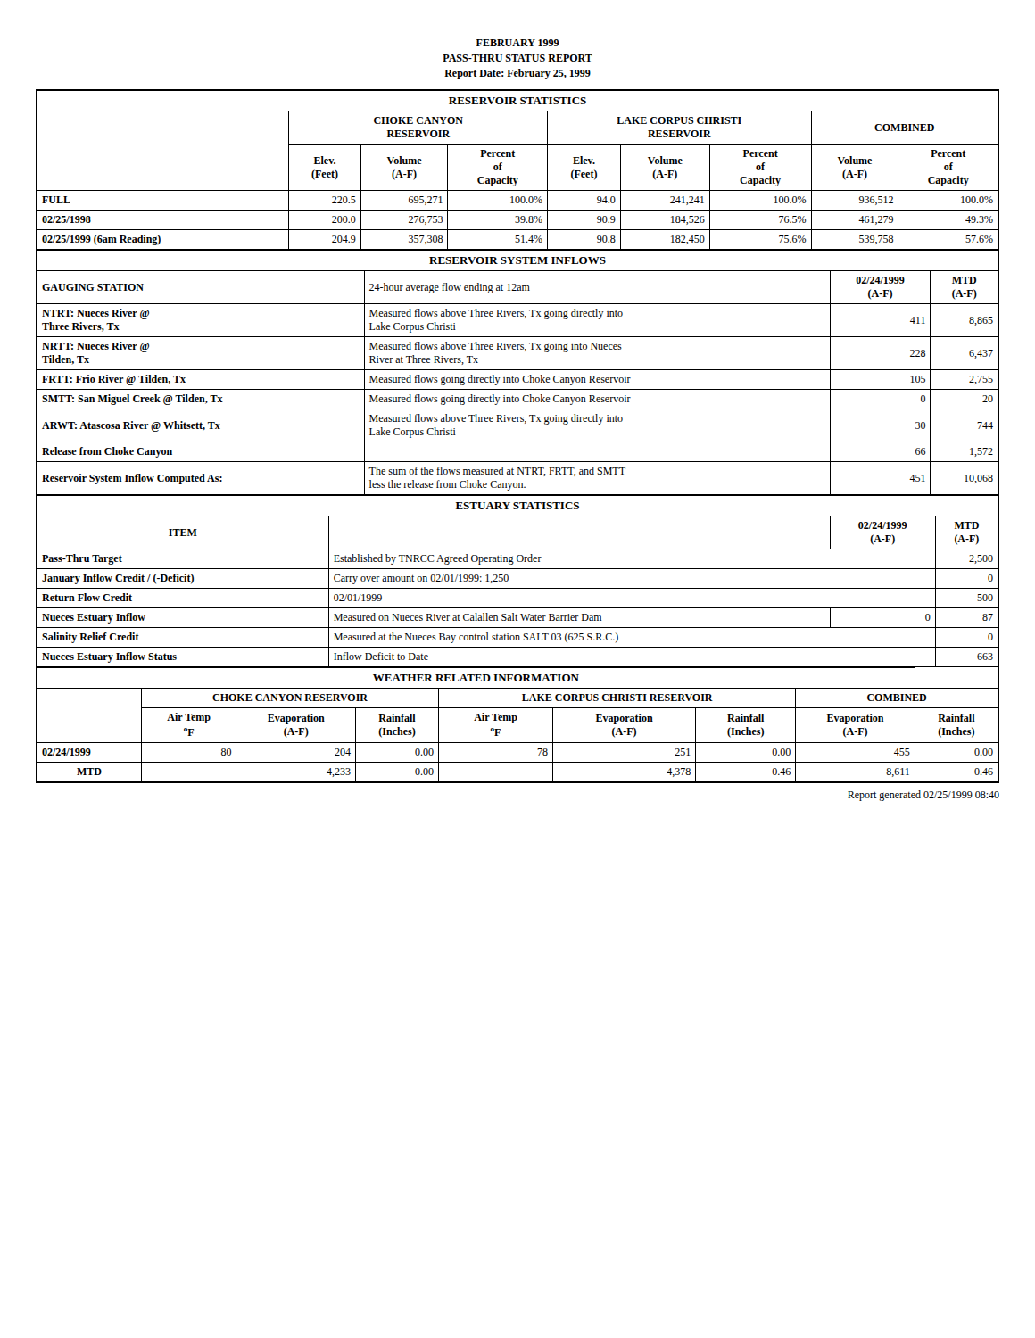FEBRUARY 1999
PASS-THRU STATUS REPORT
Report Date: February 25, 1999
| / RESERVOIR STATISTICS / / / CHOKE CANYON RESERVOIR / LAKE CORPUS CHRISTI RESERVOIR / COMBINED / / Elev. (Feet) / Volume (A-F) / Percent of Capacity / Elev. (Feet) / Volume (A-F) / Percent of Capacity / Volume (A-F) / Percent of Capacity / / FULL / 220.5 / 695,271 / 100.0% / 94.0 / 241,241 / 100.0% / 936,512 / 100.0% / / 02/25/1998 / 200.0 / 276,753 / 39.8% / 90.9 / 184,526 / 76.5% / 461,279 / 49.3% / / 02/25/1999 (6am Reading) / 204.9 / 357,308 / 51.4% / 90.8 / 182,450 / 75.6% / 539,758 / 57.6% / |
| / RESERVOIR SYSTEM INFLOWS / / GAUGING STATION / 24-hour average flow ending at 12am / 02/24/1999 (A-F) / MTD (A-F) / / NTRT: Nueces River @ Three Rivers, Tx / Measured flows above Three Rivers, Tx going directly into Lake Corpus Christi / 411 / 8,865 / / NRTT: Nueces River @ Tilden, Tx / Measured flows above Three Rivers, Tx going into Nueces River at Three Rivers, Tx / 228 / 6,437 / / FRTT: Frio River @ Tilden, Tx / Measured flows going directly into Choke Canyon Reservoir / 105 / 2,755 / / SMTT: San Miguel Creek @ Tilden, Tx / Measured flows going directly into Choke Canyon Reservoir / 0 / 20 / / ARWT: Atascosa River @ Whitsett, Tx / Measured flows above Three Rivers, Tx going directly into Lake Corpus Christi / 30 / 744 / / Release from Choke Canyon / / 66 / 1,572 / / Reservoir System Inflow Computed As: / The sum of the flows measured at NTRT, FRTT, and SMTT less the release from Choke Canyon. / 451 / 10,068 / |
| / ESTUARY STATISTICS / / ITEM / / 02/24/1999 (A-F) / MTD (A-F) / / Pass-Thru Target / Established by TNRCC Agreed Operating Order / 2,500 / / January Inflow Credit / (-Deficit) / Carry over amount on 02/01/1999: 1,250 / 0 / / Return Flow Credit / 02/01/1999 / 500 / / Nueces Estuary Inflow / Measured on Nueces River at Calallen Salt Water Barrier Dam / 0 / 87 / / Salinity Relief Credit / Measured at the Nueces Bay control station SALT 03 (625 S.R.C.) / 0 / / Nueces Estuary Inflow Status / Inflow Deficit to Date / -663 / |
| / WEATHER RELATED INFORMATION / / / CHOKE CANYON RESERVOIR / LAKE CORPUS CHRISTI RESERVOIR / COMBINED / / Air Temp o F / Evaporation (A-F) / Rainfall (Inches) / Air Temp o F / Evaporation (A-F) / Rainfall (Inches) / Evaporation (A-F) / Rainfall (Inches) / / 02/24/1999 / 80 / 204 / 0.00 / 78 / 251 / 0.00 / 455 / 0.00 / / MTD / / 4,233 / 0.00 / / 4,378 / 0.46 / 8,611 / 0.46 / |
Report generated 02/25/1999 08:40